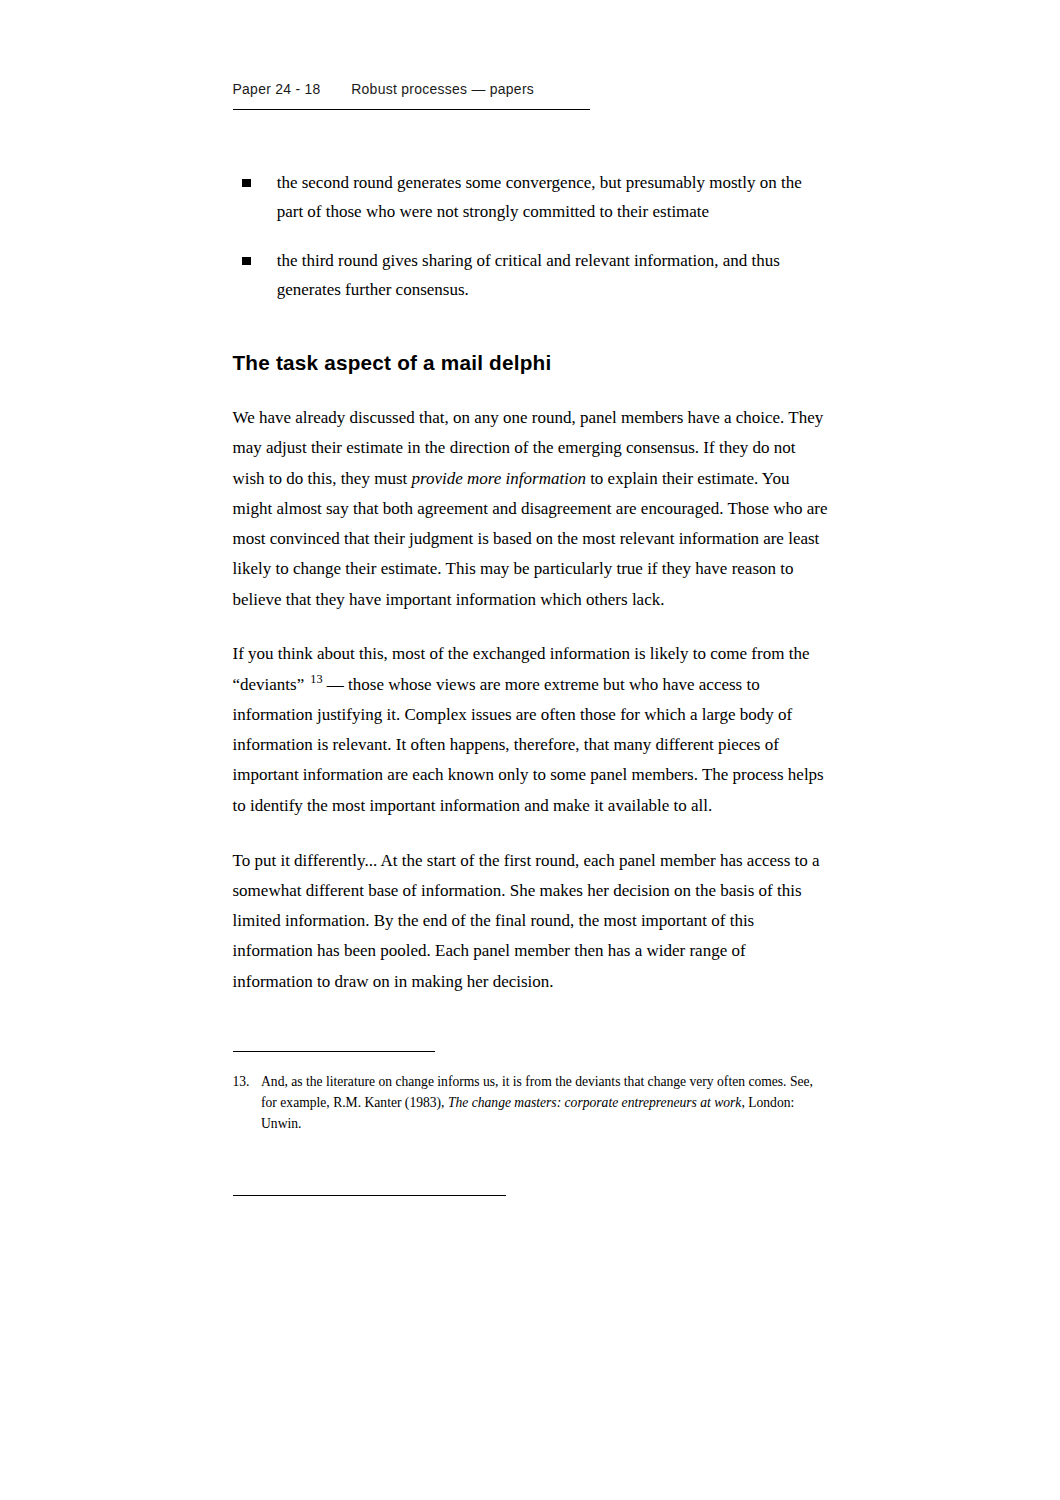Paper 24 - 18 Robust processes — papers
the second round generates some convergence, but presumably mostly on the part of those who were not strongly committed to their estimate
the third round gives sharing of critical and relevant information, and thus generates further consensus.
The task aspect of a mail delphi
We have already discussed that, on any one round, panel members have a choice. They may adjust their estimate in the direction of the emerging consensus. If they do not wish to do this, they must provide more information to explain their estimate. You might almost say that both agreement and disagreement are encouraged. Those who are most convinced that their judgment is based on the most relevant information are least likely to change their estimate. This may be particularly true if they have reason to believe that they have important information which others lack.
If you think about this, most of the exchanged information is likely to come from the “deviants” 13 — those whose views are more extreme but who have access to information justifying it. Complex issues are often those for which a large body of information is relevant. It often happens, therefore, that many different pieces of important information are each known only to some panel members. The process helps to identify the most important information and make it available to all.
To put it differently... At the start of the first round, each panel member has access to a somewhat different base of information. She makes her decision on the basis of this limited information. By the end of the final round, the most important of this information has been pooled. Each panel member then has a wider range of information to draw on in making her decision.
13. And, as the literature on change informs us, it is from the deviants that change very often comes. See, for example, R.M. Kanter (1983), The change masters: corporate entrepreneurs at work, London: Unwin.